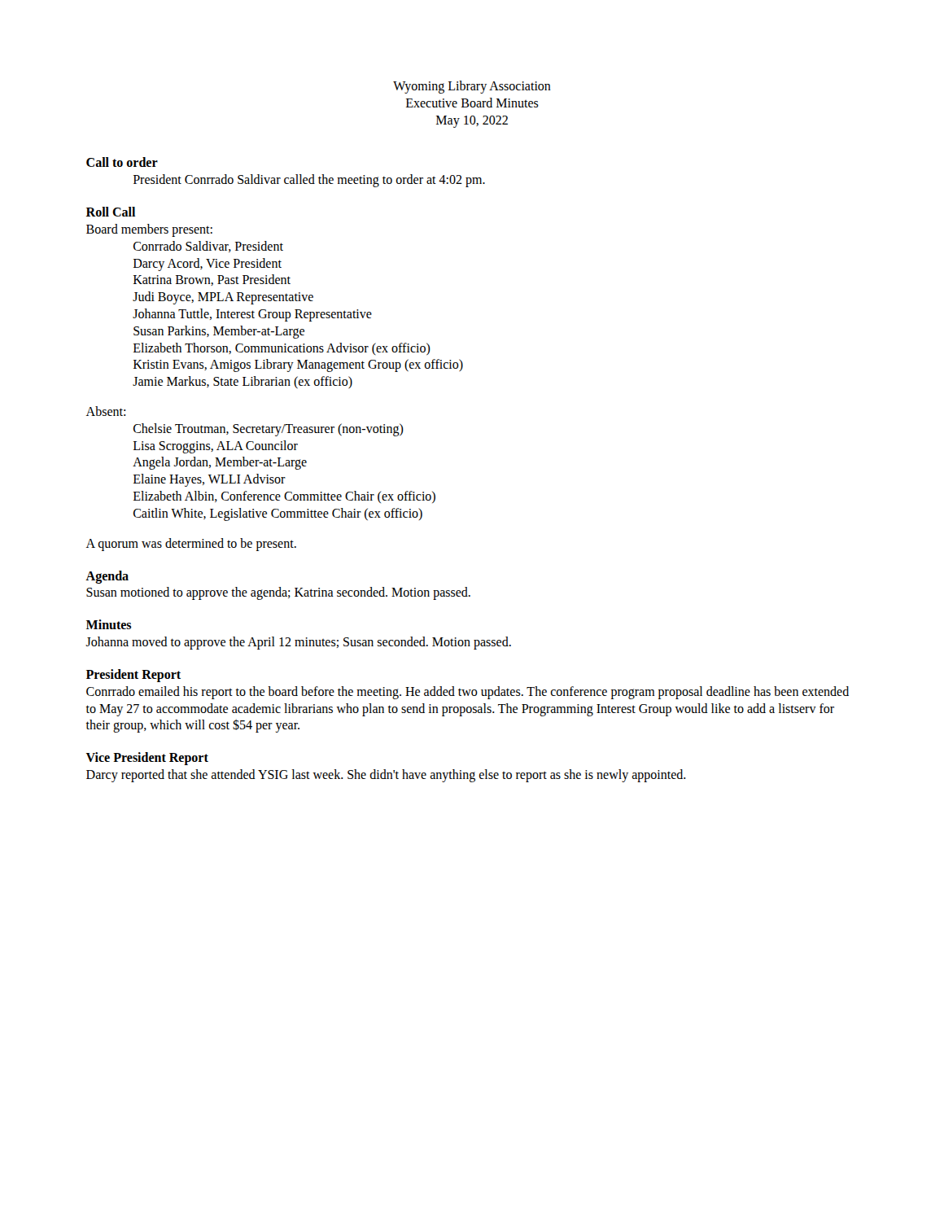Wyoming Library Association
Executive Board Minutes
May 10, 2022
Call to order
President Conrrado Saldivar called the meeting to order at 4:02 pm.
Roll Call
Board members present:
Conrrado Saldivar, President
Darcy Acord, Vice President
Katrina Brown, Past President
Judi Boyce, MPLA Representative
Johanna Tuttle, Interest Group Representative
Susan Parkins, Member-at-Large
Elizabeth Thorson, Communications Advisor (ex officio)
Kristin Evans, Amigos Library Management Group (ex officio)
Jamie Markus, State Librarian (ex officio)
Absent:
Chelsie Troutman, Secretary/Treasurer (non-voting)
Lisa Scroggins, ALA Councilor
Angela Jordan, Member-at-Large
Elaine Hayes, WLLI Advisor
Elizabeth Albin, Conference Committee Chair (ex officio)
Caitlin White, Legislative Committee Chair (ex officio)
A quorum was determined to be present.
Agenda
Susan motioned to approve the agenda; Katrina seconded. Motion passed.
Minutes
Johanna moved to approve the April 12 minutes; Susan seconded. Motion passed.
President Report
Conrrado emailed his report to the board before the meeting. He added two updates. The conference program proposal deadline has been extended to May 27 to accommodate academic librarians who plan to send in proposals. The Programming Interest Group would like to add a listserv for their group, which will cost $54 per year.
Vice President Report
Darcy reported that she attended YSIG last week. She didn't have anything else to report as she is newly appointed.